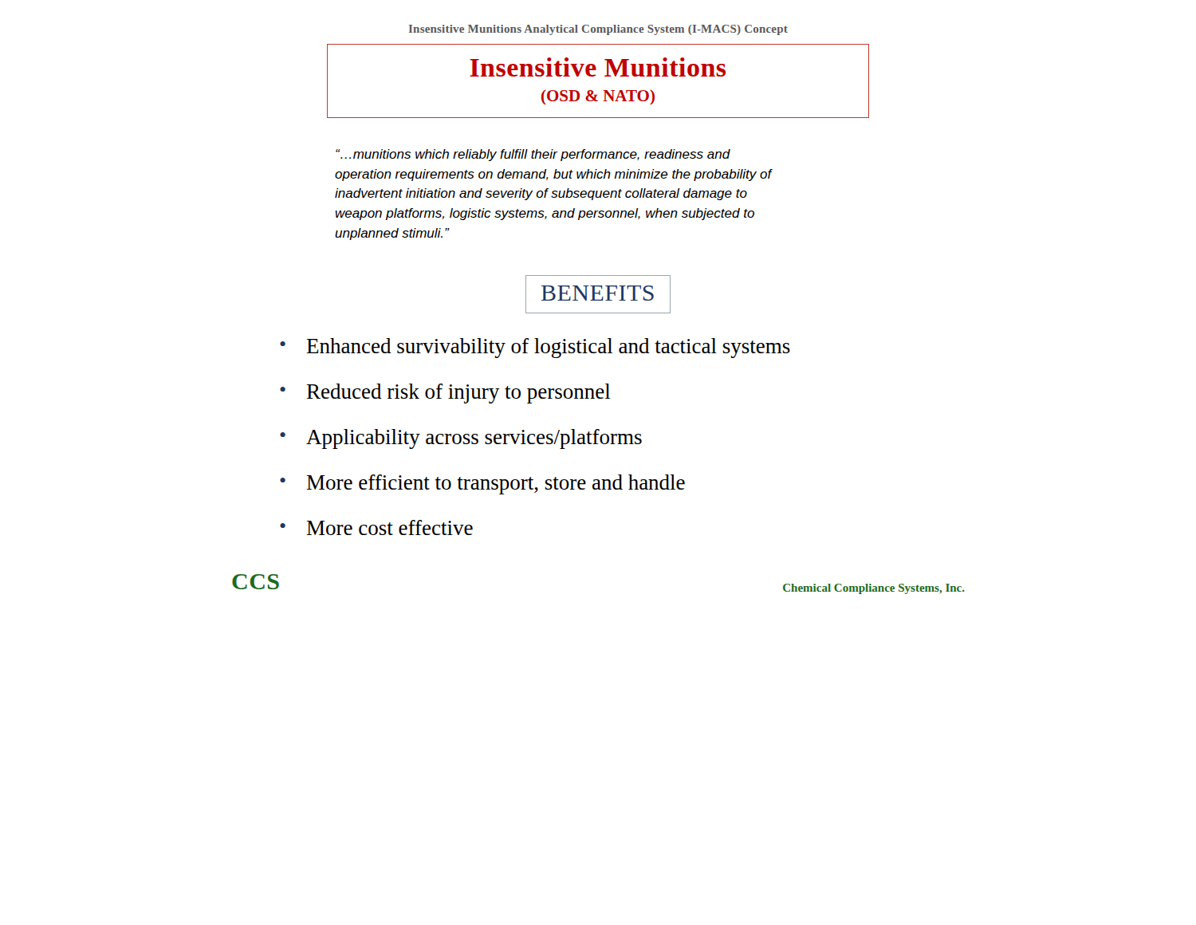Insensitive Munitions Analytical Compliance System (I-MACS) Concept
Insensitive Munitions
(OSD & NATO)
“…munitions which reliably fulfill their performance, readiness and operation requirements on demand, but which minimize the probability of inadvertent initiation and severity of subsequent collateral damage to weapon platforms, logistic systems, and personnel, when subjected to unplanned stimuli.”
BENEFITS
Enhanced survivability of logistical and tactical systems
Reduced risk of injury to personnel
Applicability across services/platforms
More efficient to transport, store and handle
More cost effective
CCS
Chemical Compliance Systems, Inc.